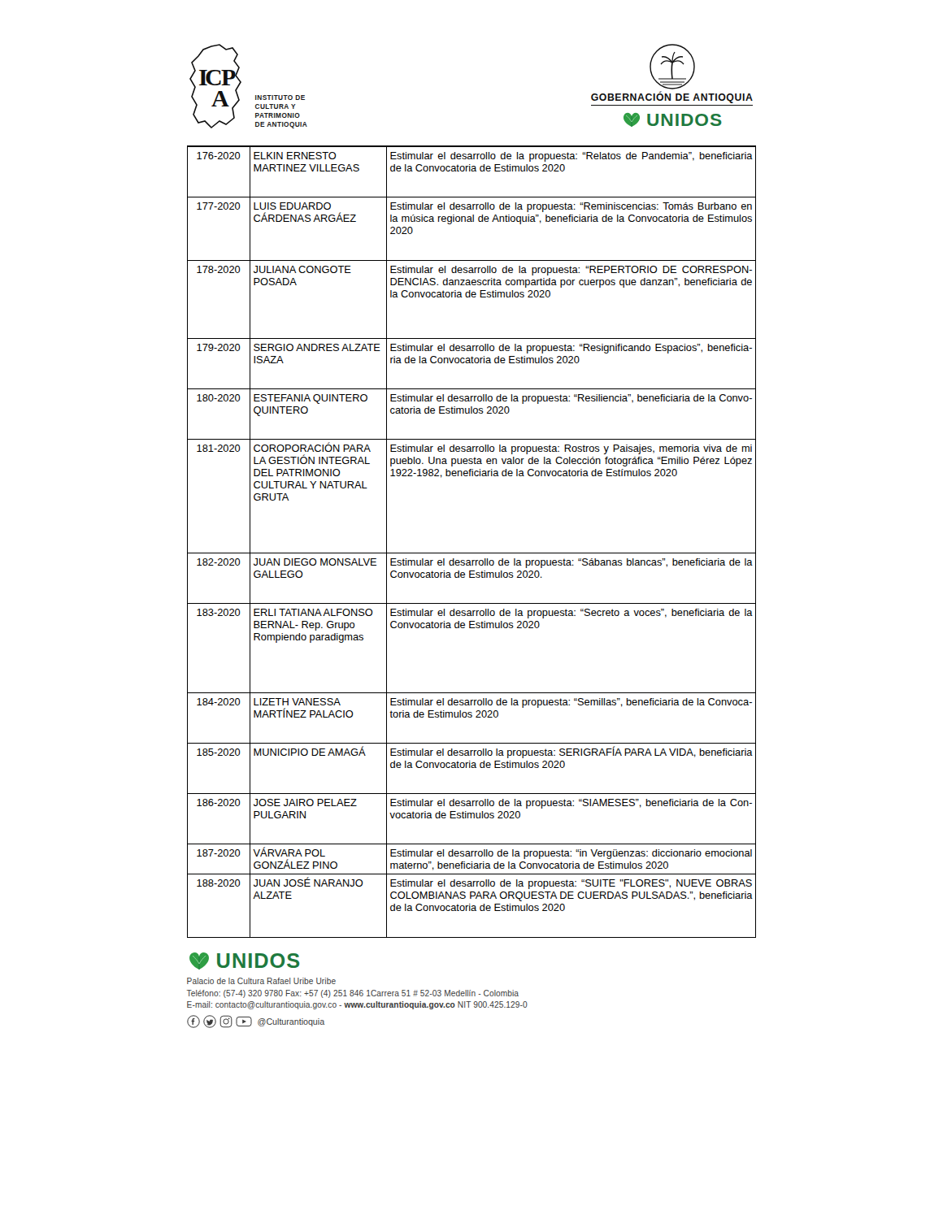I C P A
Instituto de
Cultura y
Patrimonio
de Antioquia
GOBERNACIÓN DE ANTIOQUIA
UNIDOS
| 176-2020 | ELKIN ERNESTO MARTINEZ VILLEGAS | Estimular el desarrollo de la propuesta: “Relatos de Pandemia”, beneficiaria de la Convocatoria de Estimulos 2020 |
| 177-2020 | LUIS EDUARDO CÁRDENAS ARGÁEZ | Estimular el desarrollo de la propuesta: “Reminiscencias: Tomás Burbano en la música regional de Antioquia”, beneficiaria de la Convocatoria de Estimulos 2020 |
| 178-2020 | JULIANA CONGOTE POSADA | Estimular el desarrollo de la propuesta: “REPERTORIO DE CORRESPONDENCIAS. danzaescrita compartida por cuerpos que danzan”, beneficiaria de la Convocatoria de Estimulos 2020 |
| 179-2020 | SERGIO ANDRES ALZATE ISAZA | Estimular el desarrollo de la propuesta: “Resignificando Espacios”, beneficiaria de la Convocatoria de Estimulos 2020 |
| 180-2020 | ESTEFANIA QUINTERO QUINTERO | Estimular el desarrollo de la propuesta: “Resiliencia”, beneficiaria de la Convocatoria de Estimulos 2020 |
| 181-2020 | COROPORACIÓN PARA LA GESTIÓN INTEGRAL DEL PATRIMONIO CULTURAL Y NATURAL GRUTA | Estimular el desarrollo la propuesta: Rostros y Paisajes, memoria viva de mi pueblo. Una puesta en valor de la Colección fotográfica “Emilio Pérez López 1922-1982, beneficiaria de la Convocatoria de Estímulos 2020 |
| 182-2020 | JUAN DIEGO MONSALVE GALLEGO | Estimular el desarrollo de la propuesta: “Sábanas blancas”, beneficiaria de la Convocatoria de Estimulos 2020. |
| 183-2020 | ERLI TATIANA ALFONSO BERNAL- Rep. Grupo Rompiendo paradigmas | Estimular el desarrollo de la propuesta: “Secreto a voces”, beneficiaria de la Convocatoria de Estimulos 2020 |
| 184-2020 | LIZETH VANESSA MARTÍNEZ PALACIO | Estimular el desarrollo de la propuesta: “Semillas”, beneficiaria de la Convocatoria de Estimulos 2020 |
| 185-2020 | MUNICIPIO DE AMAGÁ | Estimular el desarrollo la propuesta: SERIGRAFÍA PARA LA VIDA, beneficiaria de la Convocatoria de Estimulos 2020 |
| 186-2020 | JOSE JAIRO PELAEZ PULGARIN | Estimular el desarrollo de la propuesta: “SIAMESES”, beneficiaria de la Convocatoria de Estimulos 2020 |
| 187-2020 | VÁRVARA POL GONZÁLEZ PINO | Estimular el desarrollo de la propuesta: “in Vergüenzas: diccionario emocional materno”, beneficiaria de la Convocatoria de Estimulos 2020 |
| 188-2020 | JUAN JOSÉ NARANJO ALZATE | Estimular el desarrollo de la propuesta: “SUITE "FLORES", NUEVE OBRAS COLOMBIANAS PARA ORQUESTA DE CUERDAS PULSADAS.”, beneficiaria de la Convocatoria de Estimulos 2020 |
UNIDOS
Palacio de la Cultura Rafael Uribe Uribe
Teléfono: (57-4) 320 9780 Fax: +57 (4) 251 846 1Carrera 51 # 52-03 Medellín - Colombia
E-mail: contacto@culturantioquia.gov.co - www.culturantioquia.gov.co NIT 900.425.129-0
@Culturantioquia